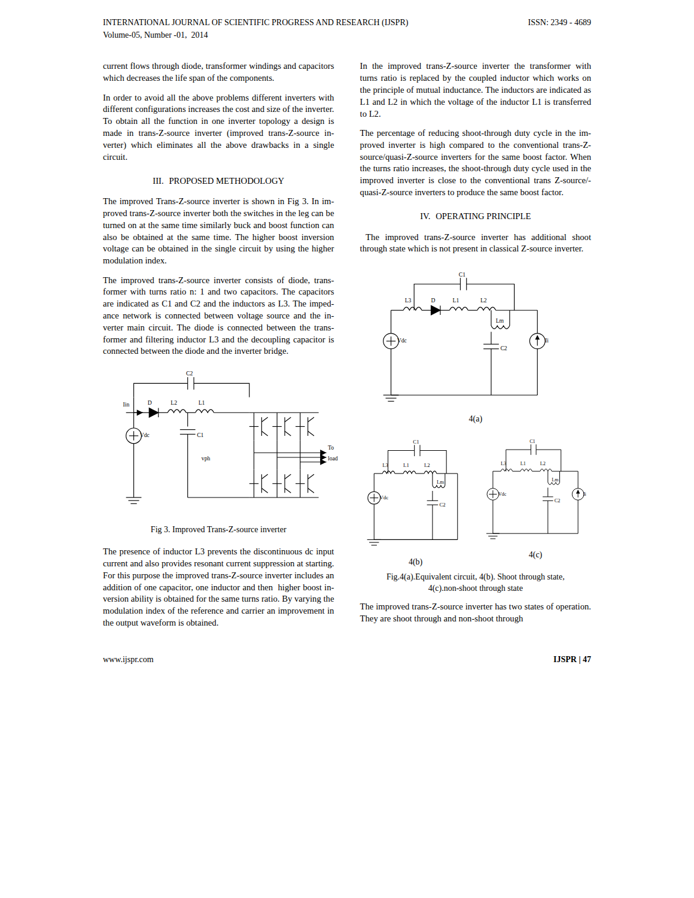International Journal of Scientific Progress and Research (IJSPR) ISSN: 2349 - 4689
Volume-05, Number -01, 2014
current flows through diode, transformer windings and capacitors which decreases the life span of the components.
In order to avoid all the above problems different inverters with different configurations increases the cost and size of the inverter. To obtain all the function in one inverter topology a design is made in trans-Z-source inverter (improved trans-Z-source inverter) which eliminates all the above drawbacks in a single circuit.
III. Proposed Methodology
The improved Trans-Z-source inverter is shown in Fig 3. In improved trans-Z-source inverter both the switches in the leg can be turned on at the same time similarly buck and boost function can also be obtained at the same time. The higher boost inversion voltage can be obtained in the single circuit by using the higher modulation index.
The improved trans-Z-source inverter consists of diode, transformer with turns ratio n: 1 and two capacitors. The capacitors are indicated as C1 and C2 and the inductors as L3. The impedance network is connected between voltage source and the inverter main circuit. The diode is connected between the transformer and filtering inductor L3 and the decoupling capacitor is connected between the diode and the inverter bridge.
C2 D L2 L1 C1 Vdc Iin vph To load
Fig 3. Improved Trans-Z-source inverter
The presence of inductor L3 prevents the discontinuous dc input current and also provides resonant current suppression at starting. For this purpose the improved trans-Z-source inverter includes an addition of one capacitor, one inductor and then higher boost inversion ability is obtained for the same turns ratio. By varying the modulation index of the reference and carrier an improvement in the output waveform is obtained.
In the improved trans-Z-source inverter the transformer with turns ratio is replaced by the coupled inductor which works on the principle of mutual inductance. The inductors are indicated as L1 and L2 in which the voltage of the inductor L1 is transferred to L2.
The percentage of reducing shoot-through duty cycle in the improved inverter is high compared to the conventional trans-Z-source/quasi-Z-source inverters for the same boost factor. When the turns ratio increases, the shoot-through duty cycle used in the improved inverter is close to the conventional trans Z-source/-quasi-Z-source inverters to produce the same boost factor.
IV. Operating Principle
The improved trans-Z-source inverter has additional shoot through state which is not present in classical Z-source inverter.
C1 L3 D L1 L2 Lm C2 Vdc Ii
4(a)
C1 L3 L1 L2 Lm C2 Vdc
4(b)
C1 L3 L1 L2 Lm C2 Vdc Ii
4(c)
Fig.4(a).Equivalent circuit, 4(b). Shoot through state,
4(c).non-shoot through state
The improved trans-Z-source inverter has two states of operation. They are shoot through and non-shoot through
www.ijspr.com IJSPR | 47